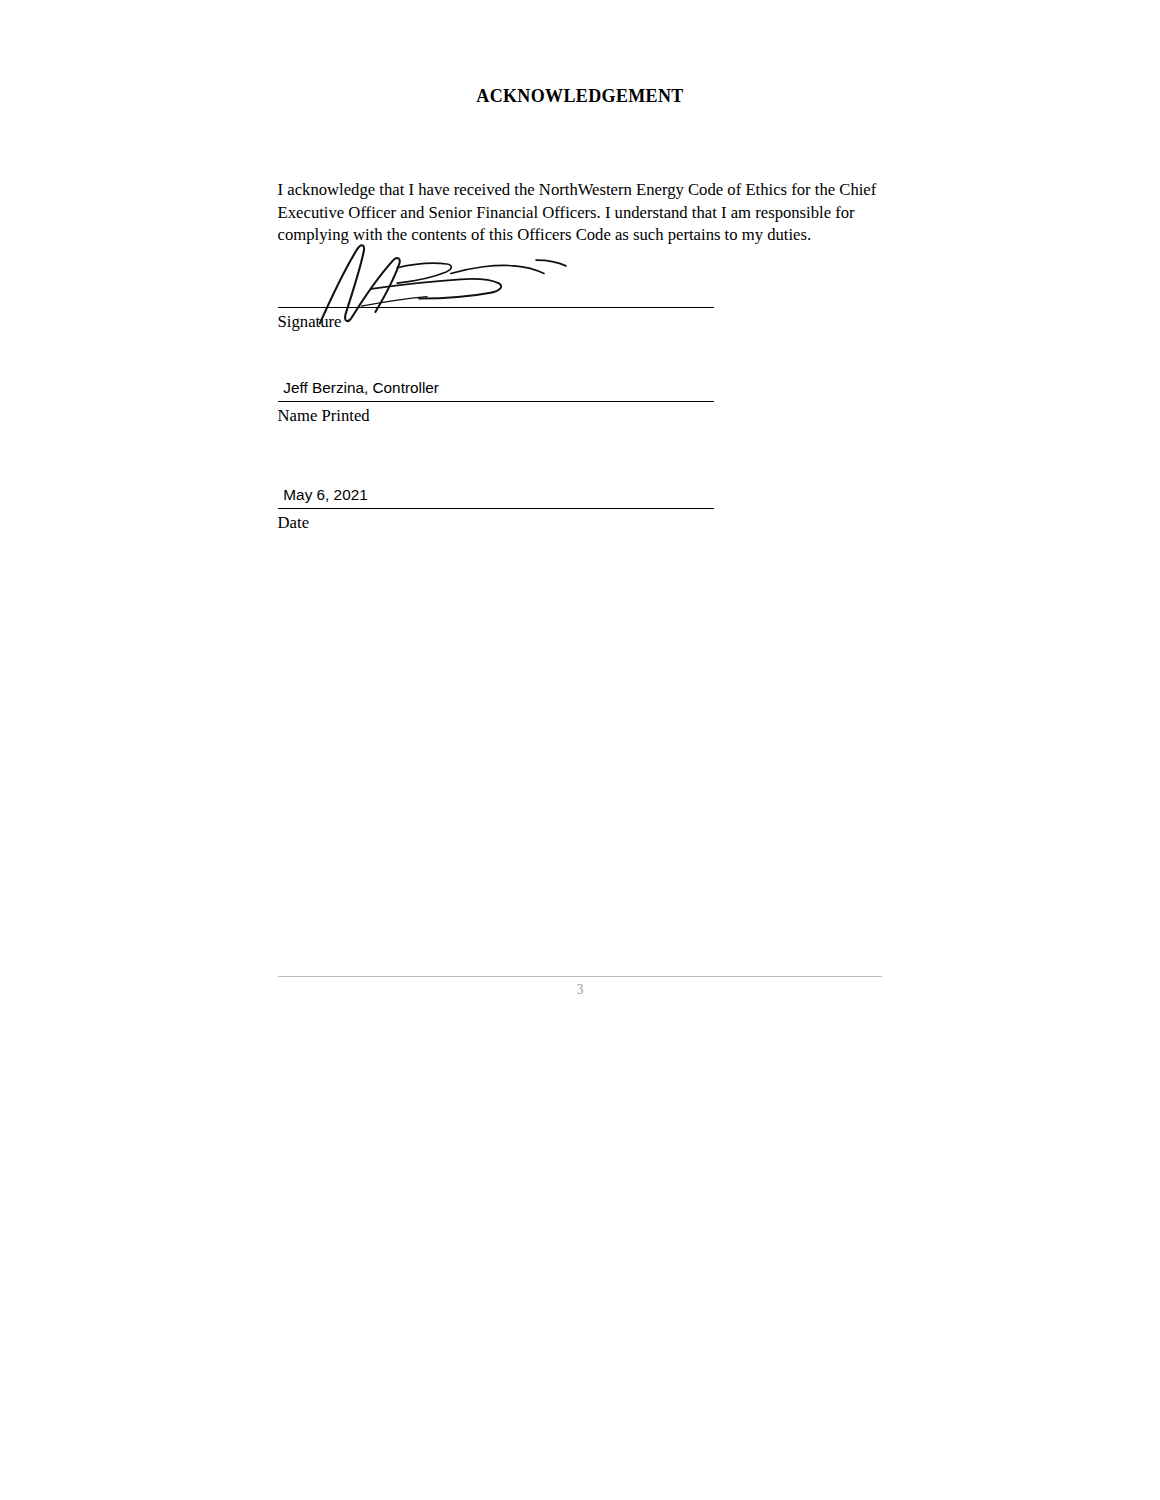ACKNOWLEDGEMENT
I acknowledge that I have received the NorthWestern Energy Code of Ethics for the Chief Executive Officer and Senior Financial Officers. I understand that I am responsible for complying with the contents of this Officers Code as such pertains to my duties.
Signature
Jeff Berzina, Controller
Name Printed
May 6, 2021
Date
3